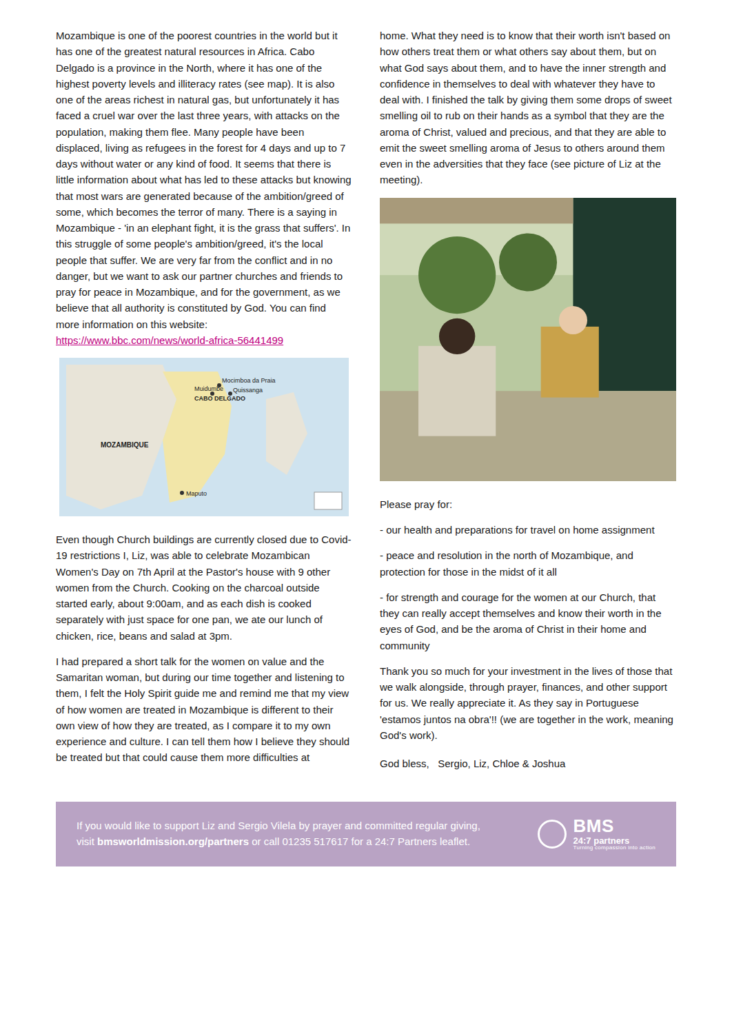Mozambique is one of the poorest countries in the world but it has one of the greatest natural resources in Africa. Cabo Delgado is a province in the North, where it has one of the highest poverty levels and illiteracy rates (see map). It is also one of the areas richest in natural gas, but unfortunately it has faced a cruel war over the last three years, with attacks on the population, making them flee. Many people have been displaced, living as refugees in the forest for 4 days and up to 7 days without water or any kind of food. It seems that there is little information about what has led to these attacks but knowing that most wars are generated because of the ambition/greed of some, which becomes the terror of many. There is a saying in Mozambique - 'in an elephant fight, it is the grass that suffers'. In this struggle of some people's ambition/greed, it's the local people that suffer. We are very far from the conflict and in no danger, but we want to ask our partner churches and friends to pray for peace in Mozambique, and for the government, as we believe that all authority is constituted by God. You can find more information on this website:
https://www.bbc.com/news/world-africa-56441499
Even though Church buildings are currently closed due to Covid-19 restrictions I, Liz, was able to celebrate Mozambican Women's Day on 7th April at the Pastor's house with 9 other women from the Church. Cooking on the charcoal outside started early, about 9:00am, and as each dish is cooked separately with just space for one pan, we ate our lunch of chicken, rice, beans and salad at 3pm.
I had prepared a short talk for the women on value and the Samaritan woman, but during our time together and listening to them, I felt the Holy Spirit guide me and remind me that my view of how women are treated in Mozambique is different to their own view of how they are treated, as I compare it to my own experience and culture. I can tell them how I believe they should be treated but that could cause them more difficulties at
home. What they need is to know that their worth isn't based on how others treat them or what others say about them, but on what God says about them, and to have the inner strength and confidence in themselves to deal with whatever they have to deal with. I finished the talk by giving them some drops of sweet smelling oil to rub on their hands as a symbol that they are the aroma of Christ, valued and precious, and that they are able to emit the sweet smelling aroma of Jesus to others around them even in the adversities that they face (see picture of Liz at the meeting).
Please pray for:
- our health and preparations for travel on home assignment
- peace and resolution in the north of Mozambique, and protection for those in the midst of it all
- for strength and courage for the women at our Church, that they can really accept themselves and know their worth in the eyes of God, and be the aroma of Christ in their home and community
Thank you so much for your investment in the lives of those that we walk alongside, through prayer, finances, and other support for us. We really appreciate it. As they say in Portuguese 'estamos juntos na obra'!! (we are together in the work, meaning God's work).
God bless, Sergio, Liz, Chloe & Joshua
If you would like to support Liz and Sergio Vilela by prayer and committed regular giving, visit bmsworldmission.org/partners or call 01235 517617 for a 24:7 Partners leaflet.
BMS
24:7 partners
Turning compassion into action